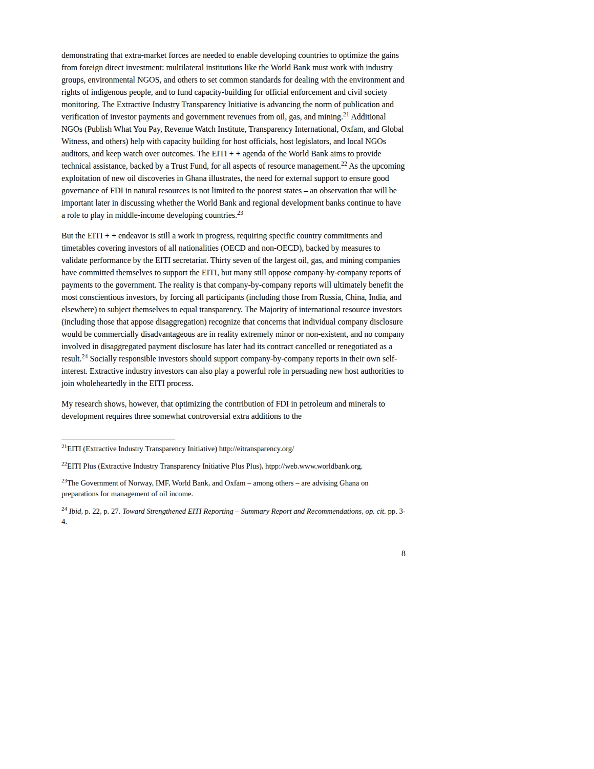demonstrating that extra-market forces are needed to enable developing countries to optimize the gains from foreign direct investment: multilateral institutions like the World Bank must work with industry groups, environmental NGOS, and others to set common standards for dealing with the environment and rights of indigenous people, and to fund capacity-building for official enforcement and civil society monitoring. The Extractive Industry Transparency Initiative is advancing the norm of publication and verification of investor payments and government revenues from oil, gas, and mining.21 Additional NGOs (Publish What You Pay, Revenue Watch Institute, Transparency International, Oxfam, and Global Witness, and others) help with capacity building for host officials, host legislators, and local NGOs auditors, and keep watch over outcomes. The EITI + + agenda of the World Bank aims to provide technical assistance, backed by a Trust Fund, for all aspects of resource management.22 As the upcoming exploitation of new oil discoveries in Ghana illustrates, the need for external support to ensure good governance of FDI in natural resources is not limited to the poorest states – an observation that will be important later in discussing whether the World Bank and regional development banks continue to have a role to play in middle-income developing countries.23
But the EITI + + endeavor is still a work in progress, requiring specific country commitments and timetables covering investors of all nationalities (OECD and non-OECD), backed by measures to validate performance by the EITI secretariat. Thirty seven of the largest oil, gas, and mining companies have committed themselves to support the EITI, but many still oppose company-by-company reports of payments to the government. The reality is that company-by-company reports will ultimately benefit the most conscientious investors, by forcing all participants (including those from Russia, China, India, and elsewhere) to subject themselves to equal transparency. The Majority of international resource investors (including those that appose disaggregation) recognize that concerns that individual company disclosure would be commercially disadvantageous are in reality extremely minor or non-existent, and no company involved in disaggregated payment disclosure has later had its contract cancelled or renegotiated as a result.24 Socially responsible investors should support company-by-company reports in their own self-interest. Extractive industry investors can also play a powerful role in persuading new host authorities to join wholeheartedly in the EITI process.
My research shows, however, that optimizing the contribution of FDI in petroleum and minerals to development requires three somewhat controversial extra additions to the
21EITI (Extractive Industry Transparency Initiative) http://eitransparency.org/
22EITI Plus (Extractive Industry Transparency Initiative Plus Plus), htpp://web.www.worldbank.org.
23The Government of Norway, IMF, World Bank, and Oxfam – among others – are advising Ghana on preparations for management of oil income.
24 Ibid, p. 22, p. 27. Toward Strengthened EITI Reporting – Summary Report and Recommendations, op. cit. pp. 3-4.
8